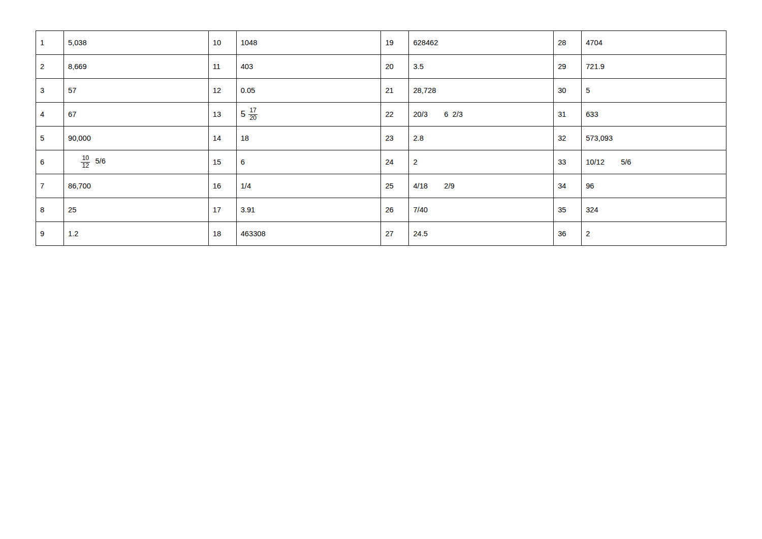| 1 | 5,038 | 10 | 1048 | 19 | 628462 | 28 | 4704 |
| 2 | 8,669 | 11 | 403 | 20 | 3.5 | 29 | 721.9 |
| 3 | 57 | 12 | 0.05 | 21 | 28,728 | 30 | 5 |
| 4 | 67 | 13 | 5 17 20 | 22 | 20/3 6 2/3 | 31 | 633 |
| 5 | 90,000 | 14 | 18 | 23 | 2.8 | 32 | 573,093 |
| 6 | 10 12 5/6 | 15 | 6 | 24 | 2 | 33 | 10/12 5/6 |
| 7 | 86,700 | 16 | 1/4 | 25 | 4/18 2/9 | 34 | 96 |
| 8 | 25 | 17 | 3.91 | 26 | 7/40 | 35 | 324 |
| 9 | 1.2 | 18 | 463308 | 27 | 24.5 | 36 | 2 |